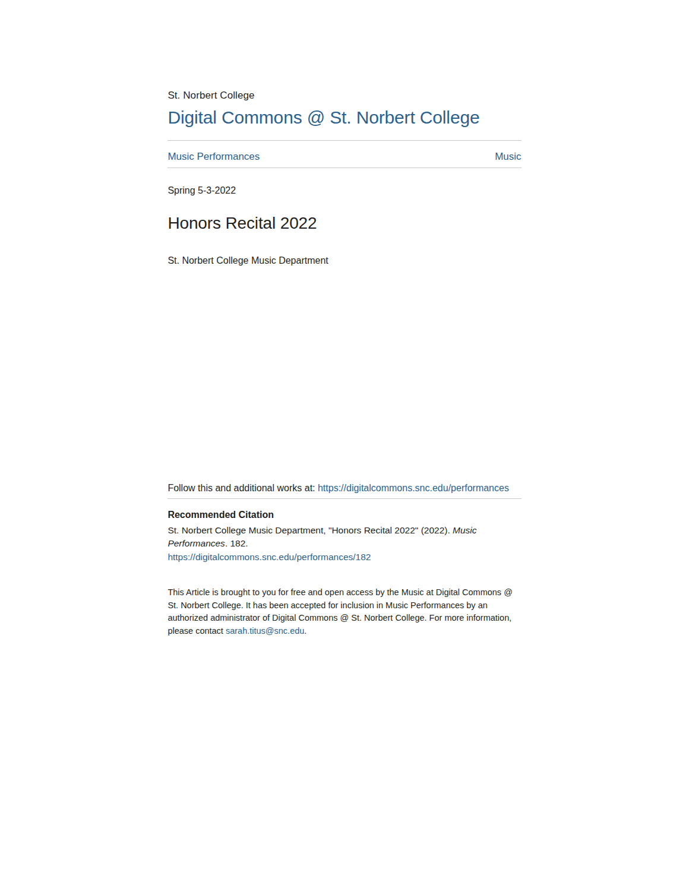St. Norbert College
Digital Commons @ St. Norbert College
Music Performances Music
Spring 5-3-2022
Honors Recital 2022
St. Norbert College Music Department
Follow this and additional works at: https://digitalcommons.snc.edu/performances
Recommended Citation
St. Norbert College Music Department, "Honors Recital 2022" (2022). Music Performances. 182.
https://digitalcommons.snc.edu/performances/182
This Article is brought to you for free and open access by the Music at Digital Commons @ St. Norbert College. It has been accepted for inclusion in Music Performances by an authorized administrator of Digital Commons @ St. Norbert College. For more information, please contact sarah.titus@snc.edu.